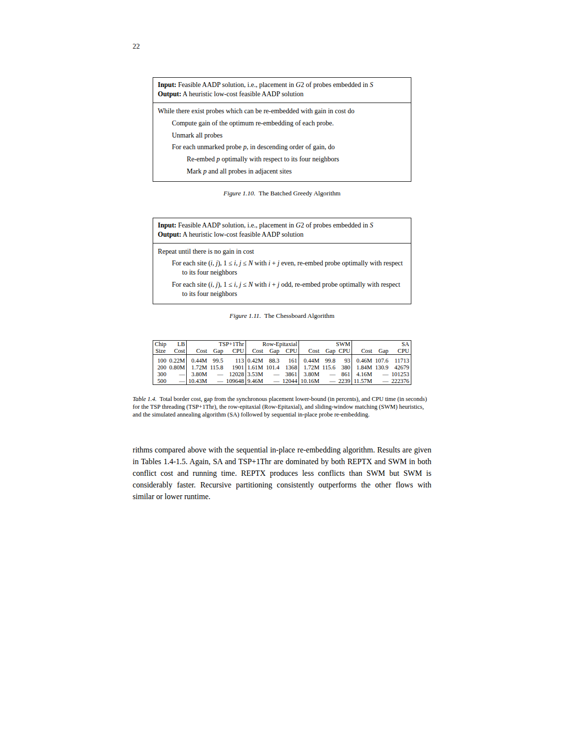22
Input: Feasible AADP solution, i.e., placement in G2 of probes embedded in S
Output: A heuristic low-cost feasible AADP solution
While there exist probes which can be re-embedded with gain in cost do
Compute gain of the optimum re-embedding of each probe.
Unmark all probes
For each unmarked probe p, in descending order of gain, do
Re-embed p optimally with respect to its four neighbors
Mark p and all probes in adjacent sites
Figure 1.10. The Batched Greedy Algorithm
Input: Feasible AADP solution, i.e., placement in G2 of probes embedded in S
Output: A heuristic low-cost feasible AADP solution
Repeat until there is no gain in cost
For each site (i, j), 1 ≤ i, j ≤ N with i + j even, re-embed probe optimally with respect to its four neighbors
For each site (i, j), 1 ≤ i, j ≤ N with i + j odd, re-embed probe optimally with respect to its four neighbors
Figure 1.11. The Chessboard Algorithm
| Chip | LB | TSP+1Thr | Row-Epitaxial | SWM | SA |
| --- | --- | --- | --- | --- | --- |
| Size | Cost | Cost | Gap | CPU | Cost | Gap | CPU | Cost | Gap | CPU | Cost | Gap | CPU |
| 100 | 0.22M | 0.44M | 99.5 | 113 | 0.42M | 88.3 | 161 | 0.44M | 99.8 | 93 | 0.46M | 107.6 | 11713 |
| 200 | 0.80M | 1.72M | 115.8 | 1901 | 1.61M | 101.4 | 1368 | 1.72M | 115.6 | 380 | 1.84M | 130.9 | 42679 |
| 300 | — | 3.80M | — | 12028 | 3.53M | — | 3861 | 3.80M | — | 861 | 4.16M | — | 101253 |
| 500 | — | 10.43M | — | 109648 | 9.46M | — | 12044 | 10.16M | — | 2239 | 11.57M | — | 222376 |
Table 1.4. Total border cost, gap from the synchronous placement lower-bound (in percents), and CPU time (in seconds) for the TSP threading (TSP+1Thr), the row-epitaxial (Row-Epitaxial), and sliding-window matching (SWM) heuristics, and the simulated annealing algorithm (SA) followed by sequential in-place probe re-embedding.
rithms compared above with the sequential in-place re-embedding algorithm. Results are given in Tables 1.4-1.5. Again, SA and TSP+1Thr are dominated by both REPTX and SWM in both conflict cost and running time. REPTX produces less conflicts than SWM but SWM is considerably faster. Recursive partitioning consistently outperforms the other flows with similar or lower runtime.